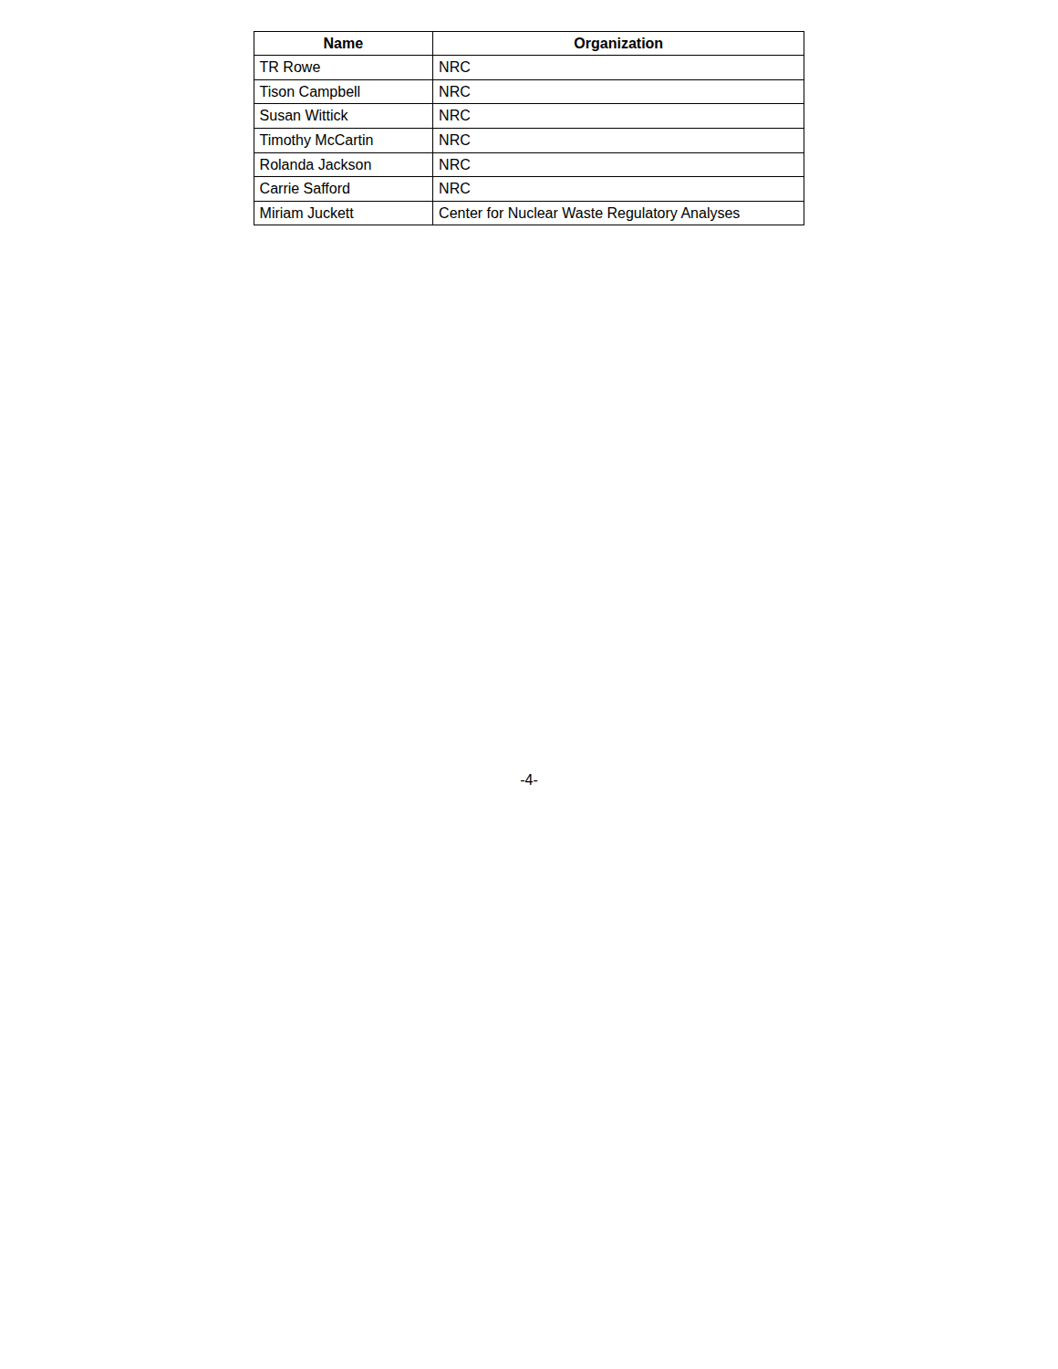| Name | Organization |
| --- | --- |
| TR Rowe | NRC |
| Tison Campbell | NRC |
| Susan Wittick | NRC |
| Timothy McCartin | NRC |
| Rolanda Jackson | NRC |
| Carrie Safford | NRC |
| Miriam Juckett | Center for Nuclear Waste Regulatory Analyses |
-4-